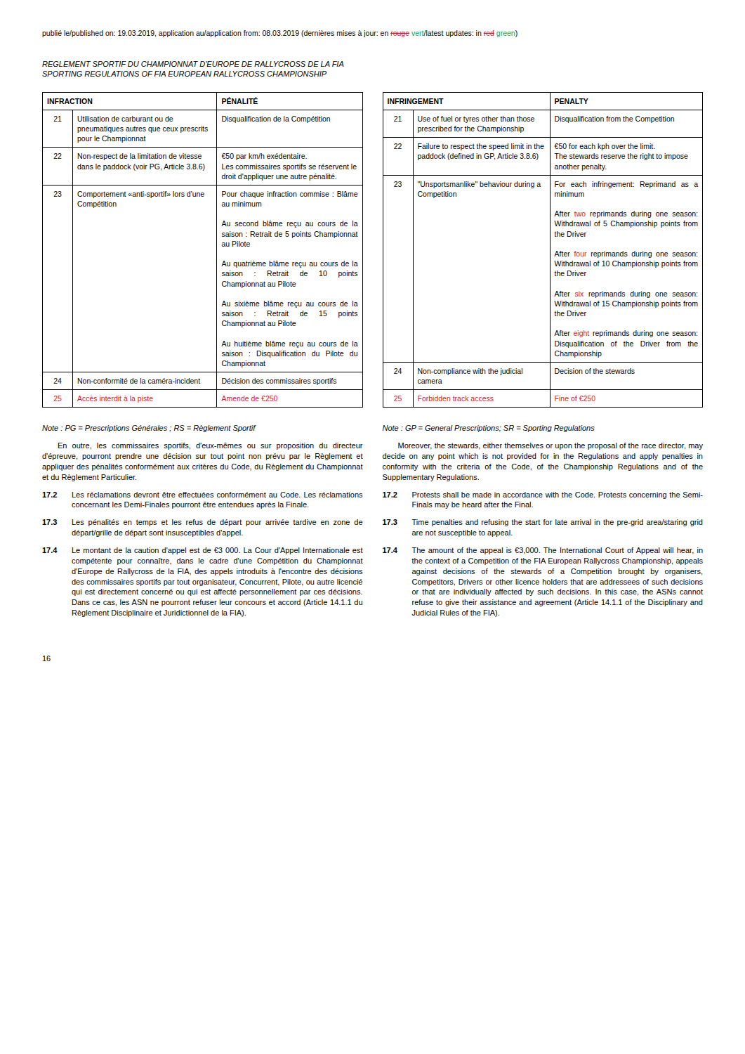publié le/published on: 19.03.2019, application au/application from: 08.03.2019 (dernières mises à jour: en rouge vert/latest updates: in red green)
REGLEMENT SPORTIF DU CHAMPIONNAT D'EUROPE DE RALLYCROSS DE LA FIA
SPORTING REGULATIONS OF FIA EUROPEAN RALLYCROSS CHAMPIONSHIP
| INFRACTION | PÉNALITÉ |
| --- | --- |
| 21 | Utilisation de carburant ou de pneumatiques autres que ceux prescrits pour le Championnat | Disqualification de la Compétition |
| 22 | Non-respect de la limitation de vitesse dans le paddock (voir PG, Article 3.8.6) | €50 par km/h exédentaire. Les commissaires sportifs se réservent le droit d'appliquer une autre pénalité. |
| 23 | Comportement «anti-sportif» lors d'une Compétition | Pour chaque infraction commise : Blâme au minimum Au second blâme reçu au cours de la saison : Retrait de 5 points Championnat au Pilote Au quatrième blâme reçu au cours de la saison : Retrait de 10 points Championnat au Pilote Au sixième blâme reçu au cours de la saison : Retrait de 15 points Championnat au Pilote Au huitième blâme reçu au cours de la saison : Disqualification du Pilote du Championnat |
| 24 | Non-conformité de la caméra-incident | Décision des commissaires sportifs |
| 25 | Accès interdit à la piste | Amende de €250 |
| INFRINGEMENT | PENALTY |
| --- | --- |
| 21 | Use of fuel or tyres other than those prescribed for the Championship | Disqualification from the Competition |
| 22 | Failure to respect the speed limit in the paddock (defined in GP, Article 3.8.6) | €50 for each kph over the limit. The stewards reserve the right to impose another penalty. |
| 23 | "Unsportsmanlike" behaviour during a Competition | For each infringement: Reprimand as a minimum After two reprimands during one season: Withdrawal of 5 Championship points from the Driver After four reprimands during one season: Withdrawal of 10 Championship points from the Driver After six reprimands during one season: Withdrawal of 15 Championship points from the Driver After eight reprimands during one season: Disqualification of the Driver from the Championship |
| 24 | Non-compliance with the judicial camera | Decision of the stewards |
| 25 | Forbidden track access | Fine of €250 |
Note : PG = Prescriptions Générales ; RS = Règlement Sportif
En outre, les commissaires sportifs, d'eux-mêmes ou sur proposition du directeur d'épreuve, pourront prendre une décision sur tout point non prévu par le Règlement et appliquer des pénalités conformément aux critères du Code, du Règlement du Championnat et du Règlement Particulier.
17.2
Les réclamations devront être effectuées conformément au Code. Les réclamations concernant les Demi-Finales pourront être entendues après la Finale.
17.3
Les pénalités en temps et les refus de départ pour arrivée tardive en zone de départ/grille de départ sont insusceptibles d'appel.
17.4
Le montant de la caution d'appel est de €3 000. La Cour d'Appel Internationale est compétente pour connaître, dans le cadre d'une Compétition du Championnat d'Europe de Rallycross de la FIA, des appels introduits à l'encontre des décisions des commissaires sportifs par tout organisateur, Concurrent, Pilote, ou autre licencié qui est directement concerné ou qui est affecté personnellement par ces décisions. Dans ce cas, les ASN ne pourront refuser leur concours et accord (Article 14.1.1 du Règlement Disciplinaire et Juridictionnel de la FIA).
Note : GP = General Prescriptions; SR = Sporting Regulations
Moreover, the stewards, either themselves or upon the proposal of the race director, may decide on any point which is not provided for in the Regulations and apply penalties in conformity with the criteria of the Code, of the Championship Regulations and of the Supplementary Regulations.
17.2
Protests shall be made in accordance with the Code. Protests concerning the Semi-Finals may be heard after the Final.
17.3
Time penalties and refusing the start for late arrival in the pre-grid area/staring grid are not susceptible to appeal.
17.4
The amount of the appeal is €3,000. The International Court of Appeal will hear, in the context of a Competition of the FIA European Rallycross Championship, appeals against decisions of the stewards of a Competition brought by organisers, Competitors, Drivers or other licence holders that are addressees of such decisions or that are individually affected by such decisions. In this case, the ASNs cannot refuse to give their assistance and agreement (Article 14.1.1 of the Disciplinary and Judicial Rules of the FIA).
16